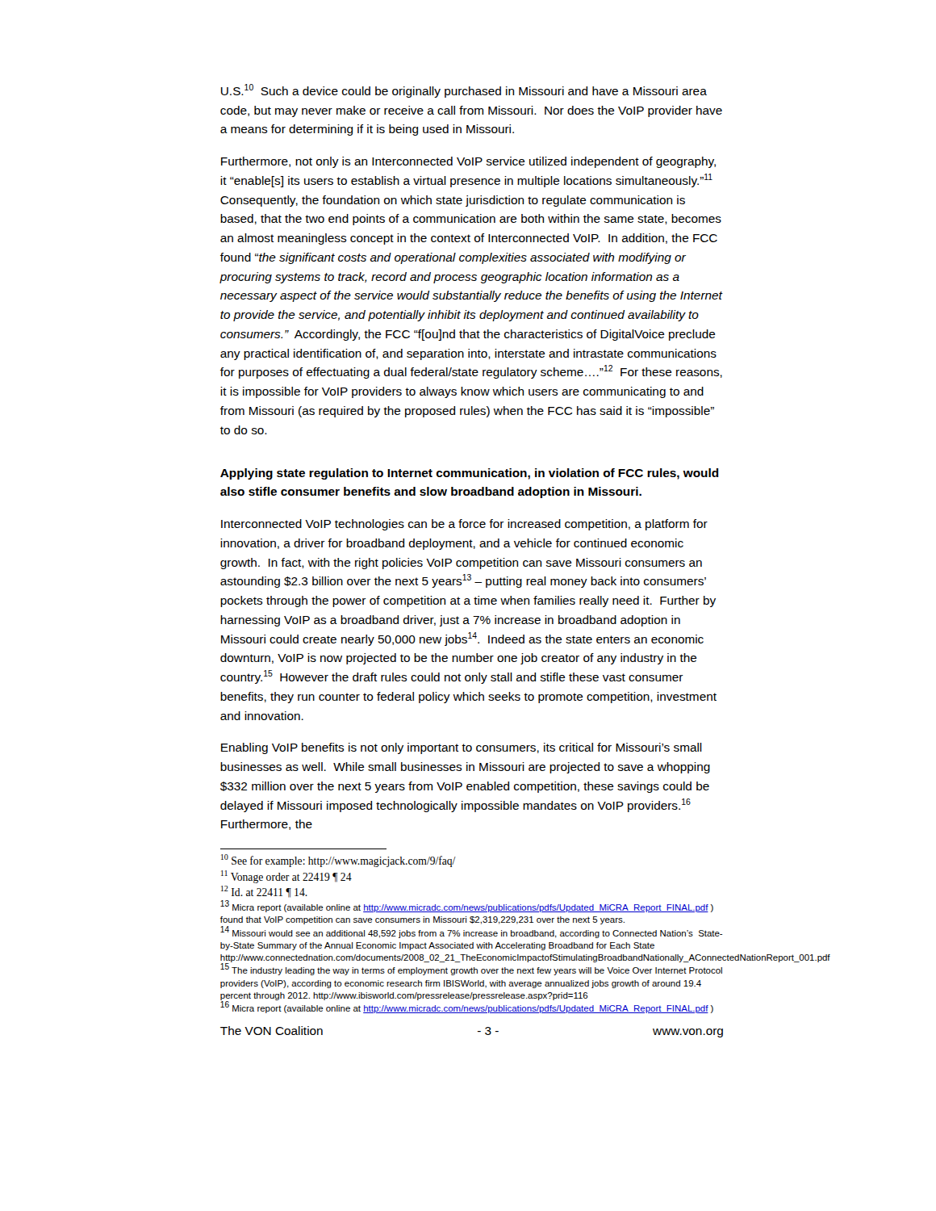U.S.10 Such a device could be originally purchased in Missouri and have a Missouri area code, but may never make or receive a call from Missouri. Nor does the VoIP provider have a means for determining if it is being used in Missouri.
Furthermore, not only is an Interconnected VoIP service utilized independent of geography, it “enable[s] its users to establish a virtual presence in multiple locations simultaneously.”11 Consequently, the foundation on which state jurisdiction to regulate communication is based, that the two end points of a communication are both within the same state, becomes an almost meaningless concept in the context of Interconnected VoIP. In addition, the FCC found “the significant costs and operational complexities associated with modifying or procuring systems to track, record and process geographic location information as a necessary aspect of the service would substantially reduce the benefits of using the Internet to provide the service, and potentially inhibit its deployment and continued availability to consumers.” Accordingly, the FCC “f[ou]nd that the characteristics of DigitalVoice preclude any practical identification of, and separation into, interstate and intrastate communications for purposes of effectuating a dual federal/state regulatory scheme….”12 For these reasons, it is impossible for VoIP providers to always know which users are communicating to and from Missouri (as required by the proposed rules) when the FCC has said it is “impossible” to do so.
Applying state regulation to Internet communication, in violation of FCC rules, would also stifle consumer benefits and slow broadband adoption in Missouri.
Interconnected VoIP technologies can be a force for increased competition, a platform for innovation, a driver for broadband deployment, and a vehicle for continued economic growth. In fact, with the right policies VoIP competition can save Missouri consumers an astounding $2.3 billion over the next 5 years13 – putting real money back into consumers’ pockets through the power of competition at a time when families really need it. Further by harnessing VoIP as a broadband driver, just a 7% increase in broadband adoption in Missouri could create nearly 50,000 new jobs14. Indeed as the state enters an economic downturn, VoIP is now projected to be the number one job creator of any industry in the country.15 However the draft rules could not only stall and stifle these vast consumer benefits, they run counter to federal policy which seeks to promote competition, investment and innovation.
Enabling VoIP benefits is not only important to consumers, its critical for Missouri’s small businesses as well. While small businesses in Missouri are projected to save a whopping $332 million over the next 5 years from VoIP enabled competition, these savings could be delayed if Missouri imposed technologically impossible mandates on VoIP providers.16 Furthermore, the
10 See for example: http://www.magicjack.com/9/faq/
11 Vonage order at 22419 ¶ 24
12 Id. at 22411 ¶ 14.
13 Micra report (available online at http://www.micradc.com/news/publications/pdfs/Updated_MiCRA_Report_FINAL.pdf ) found that VoIP competition can save consumers in Missouri $2,319,229,231 over the next 5 years.
14 Missouri would see an additional 48,592 jobs from a 7% increase in broadband, according to Connected Nation’s State-by-State Summary of the Annual Economic Impact Associated with Accelerating Broadband for Each State http://www.connectednation.com/documents/2008_02_21_TheEconomicImpactofStimulatingBroadbandNationally_AConnectedNationReport_001.pdf
15 The industry leading the way in terms of employment growth over the next few years will be Voice Over Internet Protocol providers (VoIP), according to economic research firm IBISWorld, with average annualized jobs growth of around 19.4 percent through 2012. http://www.ibisworld.com/pressrelease/pressrelease.aspx?prid=116
16 Micra report (available online at http://www.micradc.com/news/publications/pdfs/Updated_MiCRA_Report_FINAL.pdf )
The VON Coalition
- 3 -
www.von.org